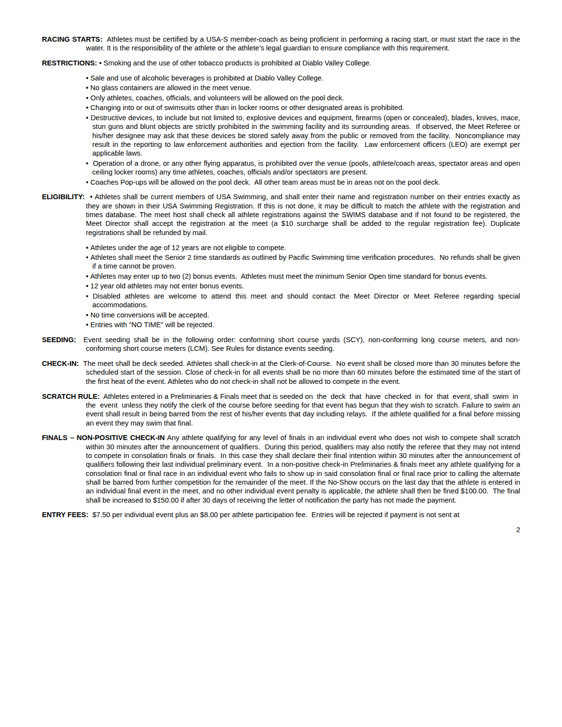RACING STARTS: Athletes must be certified by a USA-S member-coach as being proficient in performing a racing start, or must start the race in the water. It is the responsibility of the athlete or the athlete’s legal guardian to ensure compliance with this requirement.
RESTRICTIONS: • Smoking and the use of other tobacco products is prohibited at Diablo Valley College.
Sale and use of alcoholic beverages is prohibited at Diablo Valley College.
No glass containers are allowed in the meet venue.
Only athletes, coaches, officials, and volunteers will be allowed on the pool deck.
Changing into or out of swimsuits other than in locker rooms or other designated areas is prohibited.
Destructive devices, to include but not limited to, explosive devices and equipment, firearms (open or concealed), blades, knives, mace, stun guns and blunt objects are strictly prohibited in the swimming facility and its surrounding areas. If observed, the Meet Referee or his/her designee may ask that these devices be stored safely away from the public or removed from the facility. Noncompliance may result in the reporting to law enforcement authorities and ejection from the facility. Law enforcement officers (LEO) are exempt per applicable laws.
Operation of a drone, or any other flying apparatus, is prohibited over the venue (pools, athlete/coach areas, spectator areas and open ceiling locker rooms) any time athletes, coaches, officials and/or spectators are present.
Coaches Pop-ups will be allowed on the pool deck. All other team areas must be in areas not on the pool deck.
ELIGIBILITY: • Athletes shall be current members of USA Swimming, and shall enter their name and registration number on their entries exactly as they are shown in their USA Swimming Registration. If this is not done, it may be difficult to match the athlete with the registration and times database. The meet host shall check all athlete registrations against the SWIMS database and if not found to be registered, the Meet Director shall accept the registration at the meet (a $10 surcharge shall be added to the regular registration fee). Duplicate registrations shall be refunded by mail.
Athletes under the age of 12 years are not eligible to compete.
Athletes shall meet the Senior 2 time standards as outlined by Pacific Swimming time verification procedures. No refunds shall be given if a time cannot be proven.
Athletes may enter up to two (2) bonus events. Athletes must meet the minimum Senior Open time standard for bonus events.
12 year old athletes may not enter bonus events.
Disabled athletes are welcome to attend this meet and should contact the Meet Director or Meet Referee regarding special accommodations.
No time conversions will be accepted.
Entries with “NO TIME” will be rejected.
SEEDING: Event seeding shall be in the following order: conforming short course yards (SCY), non-conforming long course meters, and non-conforming short course meters (LCM). See Rules for distance events seeding.
CHECK-IN: The meet shall be deck seeded. Athletes shall check-in at the Clerk-of-Course. No event shall be closed more than 30 minutes before the scheduled start of the session. Close of check-in for all events shall be no more than 60 minutes before the estimated time of the start of the first heat of the event. Athletes who do not check-in shall not be allowed to compete in the event.
SCRATCH RULE: Athletes entered in a Preliminaries & Finals meet that is seeded on the deck that have checked in for that event, shall swim in the event unless they notify the clerk of the course before seeding for that event has begun that they wish to scratch. Failure to swim an event shall result in being barred from the rest of his/her events that day including relays. If the athlete qualified for a final before missing an event they may swim that final.
FINALS – NON-POSITIVE CHECK-IN Any athlete qualifying for any level of finals in an individual event who does not wish to compete shall scratch within 30 minutes after the announcement of qualifiers. During this period, qualifiers may also notify the referee that they may not intend to compete in consolation finals or finals. In this case they shall declare their final intention within 30 minutes after the announcement of qualifiers following their last individual preliminary event. In a non-positive check-in Preliminaries & finals meet any athlete qualifying for a consolation final or final race in an individual event who fails to show up in said consolation final or final race prior to calling the alternate shall be barred from further competition for the remainder of the meet. If the No-Show occurs on the last day that the athlete is entered in an individual final event in the meet, and no other individual event penalty is applicable, the athlete shall then be fined $100.00. The final shall be increased to $150.00 if after 30 days of receiving the letter of notification the party has not made the payment.
ENTRY FEES: $7.50 per individual event plus an $8.00 per athlete participation fee. Entries will be rejected if payment is not sent at
2